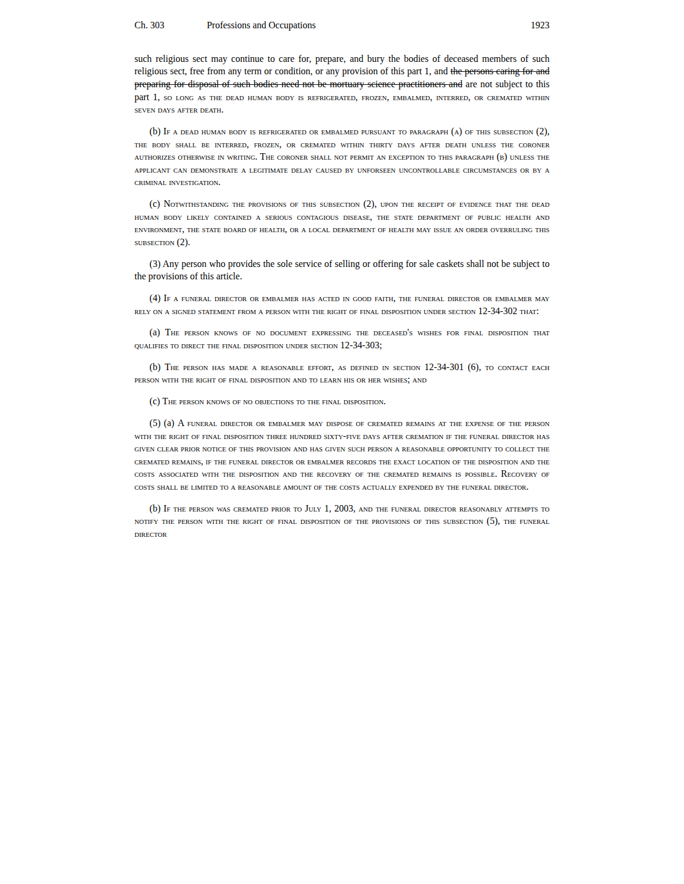Ch. 303 Professions and Occupations 1923
such religious sect may continue to care for, prepare, and bury the bodies of deceased members of such religious sect, free from any term or condition, or any provision of this part 1, and the persons caring for and preparing for disposal of such bodies need not be mortuary science practitioners and are not subject to this part 1, so long as the dead human body is refrigerated, frozen, embalmed, interred, or cremated within seven days after death.
(b) If a dead human body is refrigerated or embalmed pursuant to paragraph (a) of this subsection (2), the body shall be interred, frozen, or cremated within thirty days after death unless the coroner authorizes otherwise in writing. The coroner shall not permit an exception to this paragraph (b) unless the applicant can demonstrate a legitimate delay caused by unforseen uncontrollable circumstances or by a criminal investigation.
(c) Notwithstanding the provisions of this subsection (2), upon the receipt of evidence that the dead human body likely contained a serious contagious disease, the state department of public health and environment, the state board of health, or a local department of health may issue an order overruling this subsection (2).
(3) Any person who provides the sole service of selling or offering for sale caskets shall not be subject to the provisions of this article.
(4) If a funeral director or embalmer has acted in good faith, the funeral director or embalmer may rely on a signed statement from a person with the right of final disposition under section 12-34-302 that:
(a) The person knows of no document expressing the deceased's wishes for final disposition that qualifies to direct the final disposition under section 12-34-303;
(b) The person has made a reasonable effort, as defined in section 12-34-301 (6), to contact each person with the right of final disposition and to learn his or her wishes; and
(c) The person knows of no objections to the final disposition.
(5) (a) A funeral director or embalmer may dispose of cremated remains at the expense of the person with the right of final disposition three hundred sixty-five days after cremation if the funeral director has given clear prior notice of this provision and has given such person a reasonable opportunity to collect the cremated remains, if the funeral director or embalmer records the exact location of the disposition and the costs associated with the disposition and the recovery of the cremated remains is possible. Recovery of costs shall be limited to a reasonable amount of the costs actually expended by the funeral director.
(b) If the person was cremated prior to July 1, 2003, and the funeral director reasonably attempts to notify the person with the right of final disposition of the provisions of this subsection (5), the funeral director